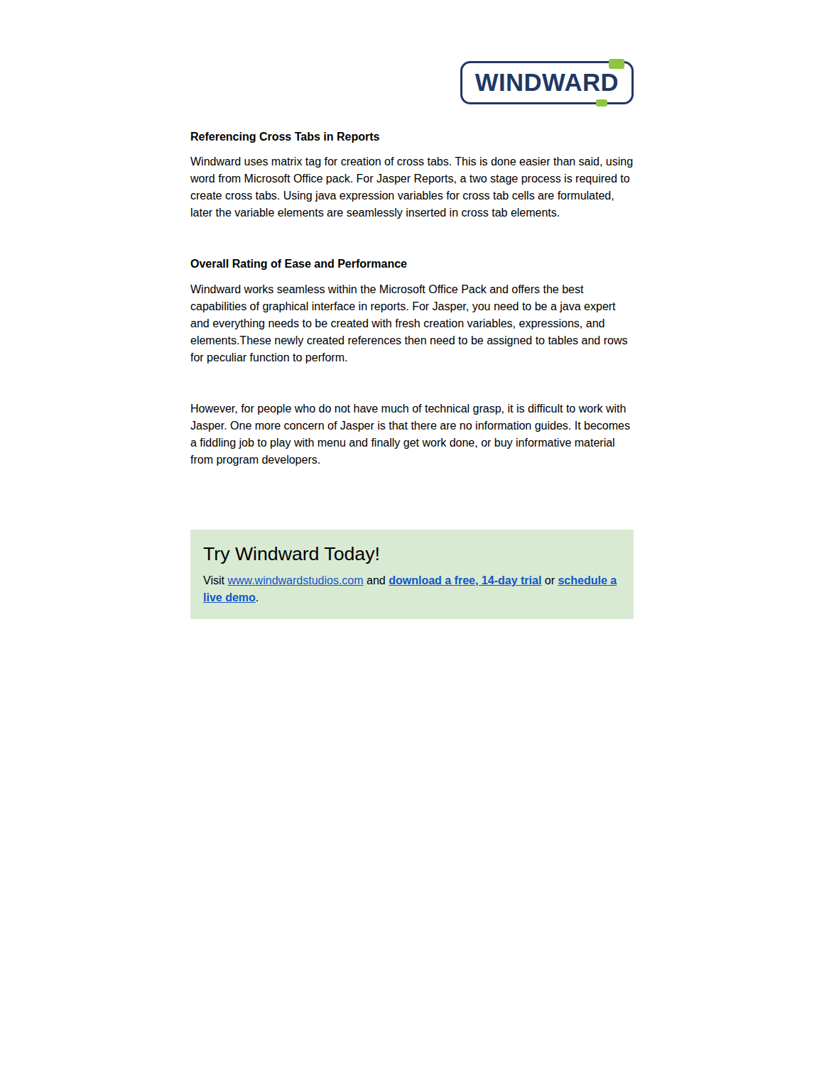WIND WARD
Referencing Cross Tabs in Reports
Windward uses matrix tag for creation of cross tabs. This is done easier than said, using word from Microsoft Office pack. For Jasper Reports, a two stage process is required to create cross tabs. Using java expression variables for cross tab cells are formulated, later the variable elements are seamlessly inserted in cross tab elements.
Overall Rating of Ease and Performance
Windward works seamless within the Microsoft Office Pack and offers the best capabilities of graphical interface in reports. For Jasper, you need to be a java expert and everything needs to be created with fresh creation variables, expressions, and elements.These newly created references then need to be assigned to tables and rows for peculiar function to perform.
However, for people who do not have much of technical grasp, it is difficult to work with Jasper. One more concern of Jasper is that there are no information guides. It becomes a fiddling job to play with menu and finally get work done, or buy informative material from program developers.
Try Windward Today!
Visit www.windwardstudios.com and download a free, 14-day trial or schedule a live demo.